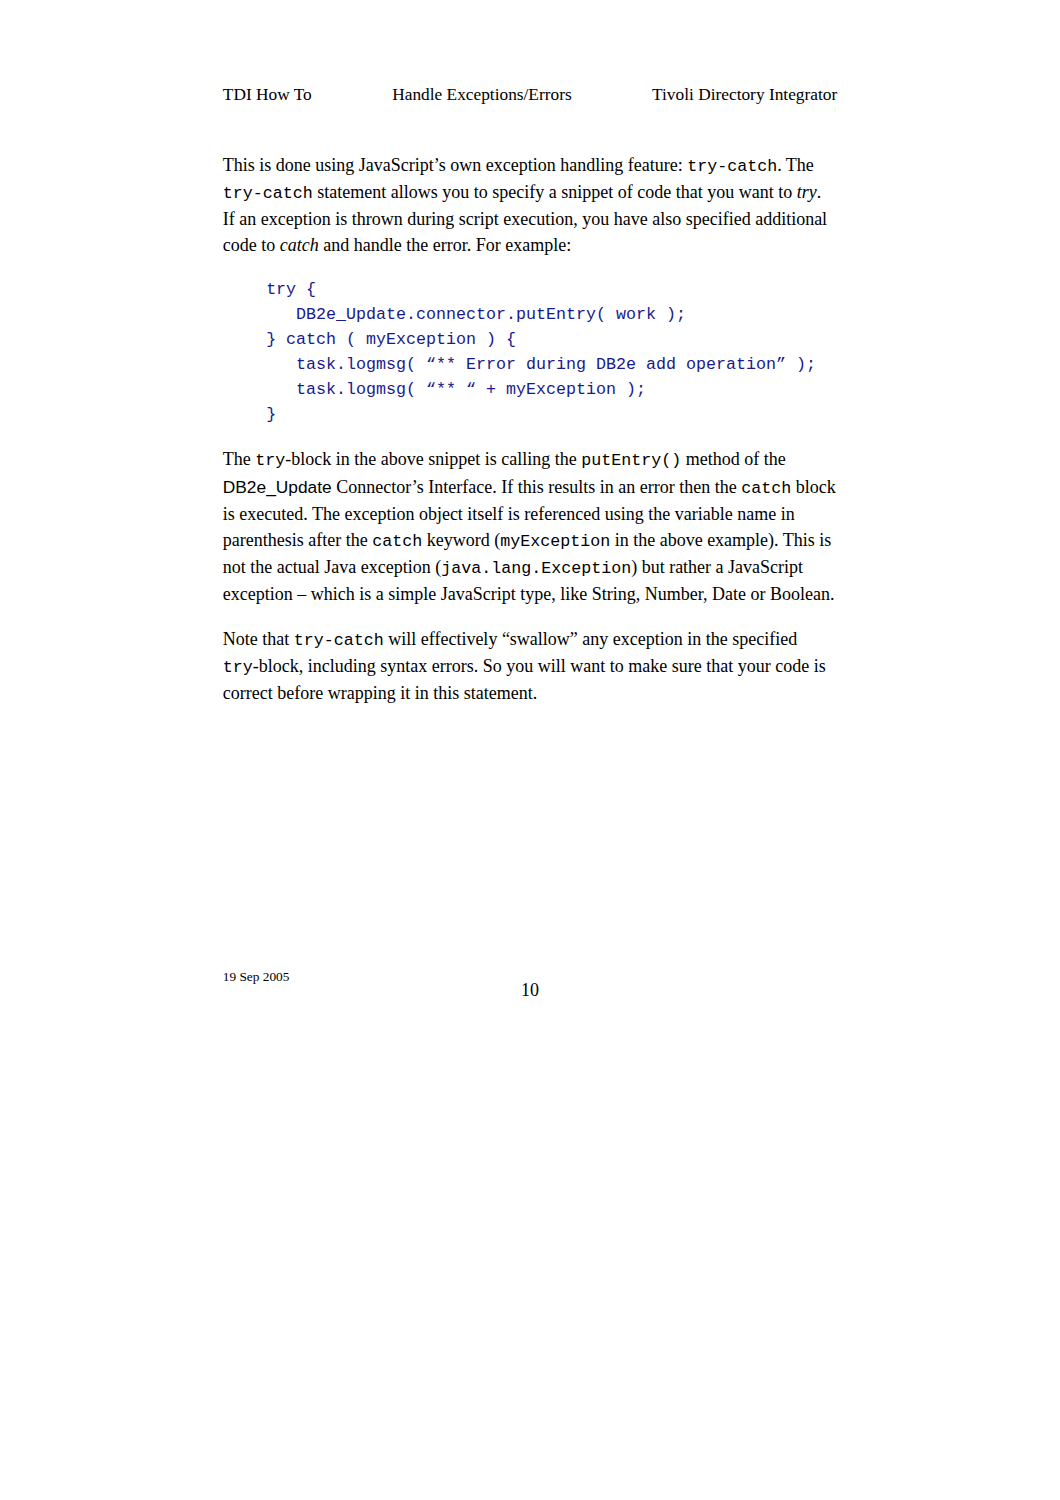TDI How To
Handle Exceptions/Errors
Tivoli Directory Integrator
This is done using JavaScript’s own exception handling feature: try-catch. The try-catch statement allows you to specify a snippet of code that you want to try. If an exception is thrown during script execution, you have also specified additional code to catch and handle the error. For example:
try {
   DB2e_Update.connector.putEntry( work );
} catch ( myException ) {
   task.logmsg( “** Error during DB2e add operation” );
   task.logmsg( “** “ + myException );
}
The try-block in the above snippet is calling the putEntry() method of the DB2e_Update Connector’s Interface. If this results in an error then the catch block is executed. The exception object itself is referenced using the variable name in parenthesis after the catch keyword (myException in the above example). This is not the actual Java exception (java.lang.Exception) but rather a JavaScript exception – which is a simple JavaScript type, like String, Number, Date or Boolean.
Note that try-catch will effectively “swallow” any exception in the specified try-block, including syntax errors. So you will want to make sure that your code is correct before wrapping it in this statement.
19 Sep 2005
10